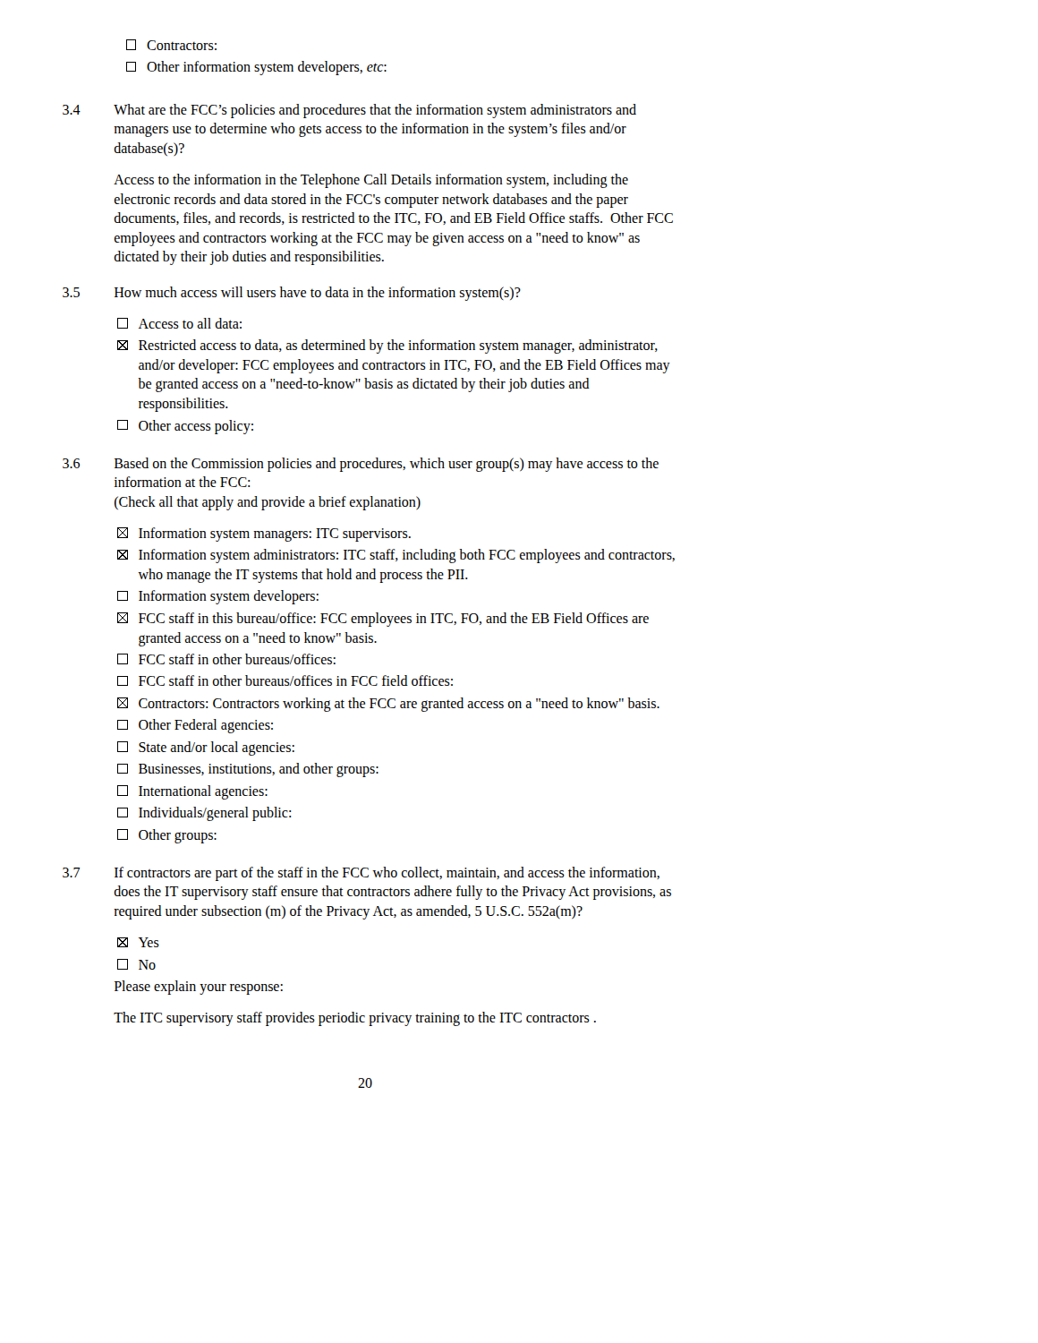Contractors:
Other information system developers, etc:
3.4
What are the FCC’s policies and procedures that the information system administrators and managers use to determine who gets access to the information in the system’s files and/or database(s)?
Access to the information in the Telephone Call Details information system, including the electronic records and data stored in the FCC's computer network databases and the paper documents, files, and records, is restricted to the ITC, FO, and EB Field Office staffs. Other FCC employees and contractors working at the FCC may be given access on a "need to know" as dictated by their job duties and responsibilities.
3.5
How much access will users have to data in the information system(s)?
Access to all data:
Restricted access to data, as determined by the information system manager, administrator, and/or developer: FCC employees and contractors in ITC, FO, and the EB Field Offices may be granted access on a "need-to-know" basis as dictated by their job duties and responsibilities.
Other access policy:
3.6
Based on the Commission policies and procedures, which user group(s) may have access to the information at the FCC:
(Check all that apply and provide a brief explanation)
Information system managers: ITC supervisors.
Information system administrators: ITC staff, including both FCC employees and contractors, who manage the IT systems that hold and process the PII.
Information system developers:
FCC staff in this bureau/office: FCC employees in ITC, FO, and the EB Field Offices are granted access on a "need to know" basis.
FCC staff in other bureaus/offices:
FCC staff in other bureaus/offices in FCC field offices:
Contractors: Contractors working at the FCC are granted access on a "need to know" basis.
Other Federal agencies:
State and/or local agencies:
Businesses, institutions, and other groups:
International agencies:
Individuals/general public:
Other groups:
3.7
If contractors are part of the staff in the FCC who collect, maintain, and access the information, does the IT supervisory staff ensure that contractors adhere fully to the Privacy Act provisions, as required under subsection (m) of the Privacy Act, as amended, 5 U.S.C. 552a(m)?
Yes
No
Please explain your response:
The ITC supervisory staff provides periodic privacy training to the ITC contractors .
20